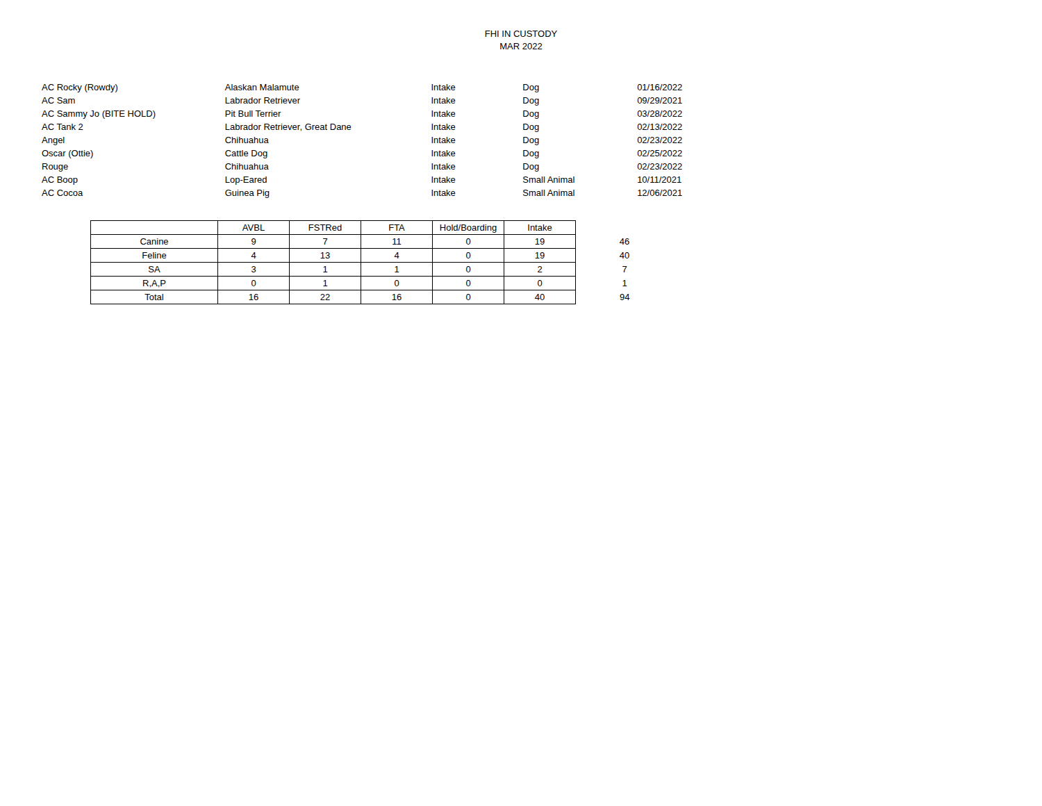FHI IN CUSTODY
MAR 2022
| AC Rocky (Rowdy) | Alaskan Malamute | Intake | Dog | 01/16/2022 |
| AC Sam | Labrador Retriever | Intake | Dog | 09/29/2021 |
| AC Sammy Jo (BITE HOLD) | Pit Bull Terrier | Intake | Dog | 03/28/2022 |
| AC Tank 2 | Labrador Retriever, Great Dane | Intake | Dog | 02/13/2022 |
| Angel | Chihuahua | Intake | Dog | 02/23/2022 |
| Oscar (Ottie) | Cattle Dog | Intake | Dog | 02/25/2022 |
| Rouge | Chihuahua | Intake | Dog | 02/23/2022 |
| AC Boop | Lop-Eared | Intake | Small Animal | 10/11/2021 |
| AC Cocoa | Guinea Pig | Intake | Small Animal | 12/06/2021 |
| | AVBL | FSTRed | FTA | Hold/Boarding | Intake | |
| --- | --- | --- | --- | --- | --- | --- |
| Canine | 9 | 7 | 11 | 0 | 19 | 46 |
| Feline | 4 | 13 | 4 | 0 | 19 | 40 |
| SA | 3 | 1 | 1 | 0 | 2 | 7 |
| R,A,P | 0 | 1 | 0 | 0 | 0 | 1 |
| Total | 16 | 22 | 16 | 0 | 40 | 94 |